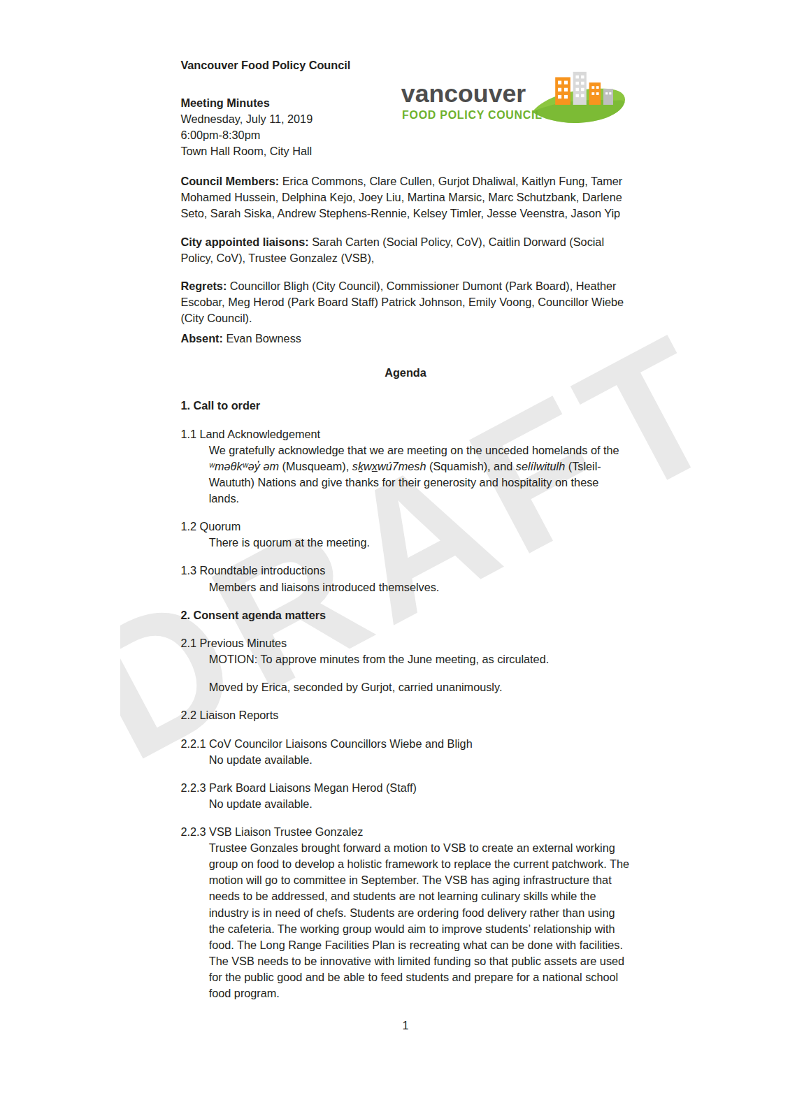DRAFT
Vancouver Food Policy Council
Meeting Minutes
Wednesday, July 11, 2019
6:00pm-8:30pm
Town Hall Room, City Hall
vancouver FOOD POLICY COUNCIL
Council Members: Erica Commons, Clare Cullen, Gurjot Dhaliwal, Kaitlyn Fung, Tamer Mohamed Hussein, Delphina Kejo, Joey Liu, Martina Marsic, Marc Schutzbank, Darlene Seto, Sarah Siska, Andrew Stephens-Rennie, Kelsey Timler, Jesse Veenstra, Jason Yip
City appointed liaisons: Sarah Carten (Social Policy, CoV), Caitlin Dorward (Social Policy, CoV), Trustee Gonzalez (VSB),
Regrets: Councillor Bligh (City Council), Commissioner Dumont (Park Board), Heather Escobar, Meg Herod (Park Board Staff) Patrick Johnson, Emily Voong, Councillor Wiebe (City Council).
Absent: Evan Bowness
Agenda
1. Call to order
1.1 Land Acknowledgement
We gratefully acknowledge that we are meeting on the unceded homelands of the ʷməθkʷəy̓ əm (Musqueam), sḵwxwú7mesh (Squamish), and selílwitulh (Tsleil-Waututh) Nations and give thanks for their generosity and hospitality on these lands.
1.2 Quorum
There is quorum at the meeting.
1.3 Roundtable introductions
Members and liaisons introduced themselves.
2. Consent agenda matters
2.1 Previous Minutes
MOTION: To approve minutes from the June meeting, as circulated.
Moved by Erica, seconded by Gurjot, carried unanimously.
2.2 Liaison Reports
2.2.1 CoV Councilor Liaisons Councillors Wiebe and Bligh
No update available.
2.2.3 Park Board Liaisons Megan Herod (Staff)
No update available.
2.2.3 VSB Liaison Trustee Gonzalez
Trustee Gonzales brought forward a motion to VSB to create an external working group on food to develop a holistic framework to replace the current patchwork. The motion will go to committee in September. The VSB has aging infrastructure that needs to be addressed, and students are not learning culinary skills while the industry is in need of chefs. Students are ordering food delivery rather than using the cafeteria. The working group would aim to improve students’ relationship with food. The Long Range Facilities Plan is recreating what can be done with facilities. The VSB needs to be innovative with limited funding so that public assets are used for the public good and be able to feed students and prepare for a national school food program.
1